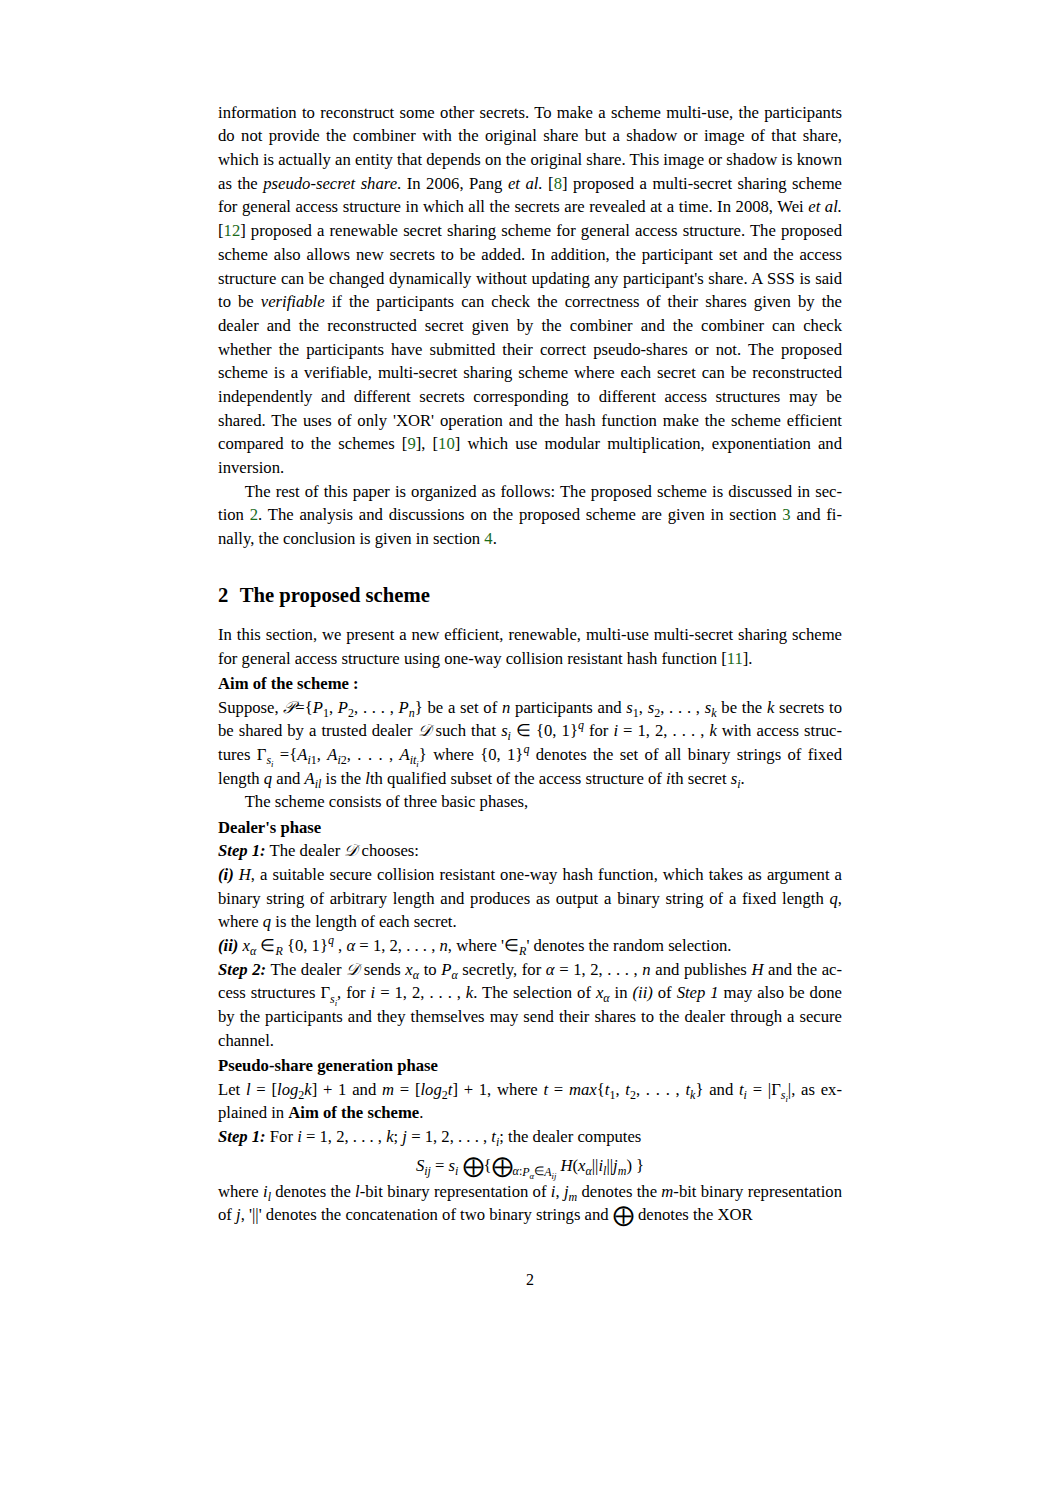information to reconstruct some other secrets. To make a scheme multi-use, the participants do not provide the combiner with the original share but a shadow or image of that share, which is actually an entity that depends on the original share. This image or shadow is known as the pseudo-secret share. In 2006, Pang et al. [8] proposed a multi-secret sharing scheme for general access structure in which all the secrets are revealed at a time. In 2008, Wei et al. [12] proposed a renewable secret sharing scheme for general access structure. The proposed scheme also allows new secrets to be added. In addition, the participant set and the access structure can be changed dynamically without updating any participant's share. A SSS is said to be verifiable if the participants can check the correctness of their shares given by the dealer and the reconstructed secret given by the combiner and the combiner can check whether the participants have submitted their correct pseudo-shares or not. The proposed scheme is a verifiable, multi-secret sharing scheme where each secret can be reconstructed independently and different secrets corresponding to different access structures may be shared. The uses of only 'XOR' operation and the hash function make the scheme efficient compared to the schemes [9], [10] which use modular multiplication, exponentiation and inversion.
The rest of this paper is organized as follows: The proposed scheme is discussed in section 2. The analysis and discussions on the proposed scheme are given in section 3 and finally, the conclusion is given in section 4.
2 The proposed scheme
In this section, we present a new efficient, renewable, multi-use multi-secret sharing scheme for general access structure using one-way collision resistant hash function [11].
Aim of the scheme :
Suppose, 𝒫={P1, P2, . . . , Pn} be a set of n participants and s1, s2, . . . , sk be the k secrets to be shared by a trusted dealer 𝒟 such that si ∈ {0, 1}q for i = 1, 2, . . . , k with access structures Γsi ={Ai1, Ai2, . . . , Aiti} where {0, 1}q denotes the set of all binary strings of fixed length q and Ail is the lth qualified subset of the access structure of ith secret si.
The scheme consists of three basic phases,
Dealer's phase
Step 1: The dealer 𝒟 chooses:
(i) H, a suitable secure collision resistant one-way hash function, which takes as argument a binary string of arbitrary length and produces as output a binary string of a fixed length q, where q is the length of each secret.
(ii) xα ∈R {0, 1}q , α = 1, 2, . . . , n, where '∈R' denotes the random selection.
Step 2: The dealer 𝒟 sends xα to Pα secretly, for α = 1, 2, . . . , n and publishes H and the access structures Γsi, for i = 1, 2, . . . , k. The selection of xα in (ii) of Step 1 may also be done by the participants and they themselves may send their shares to the dealer through a secure channel.
Pseudo-share generation phase
Let l = [log2k] + 1 and m = [log2t] + 1, where t = max{t1, t2, . . . , tk} and ti = |Γsi|, as explained in Aim of the scheme.
Step 1: For i = 1, 2, . . . , k; j = 1, 2, . . . , ti; the dealer computes
Sij = si ⨁{⨁α:Pα∈Aij H(xα||il||jm) }
where il denotes the l-bit binary representation of i, jm denotes the m-bit binary representation of j, '||' denotes the concatenation of two binary strings and ⨁ denotes the XOR
2